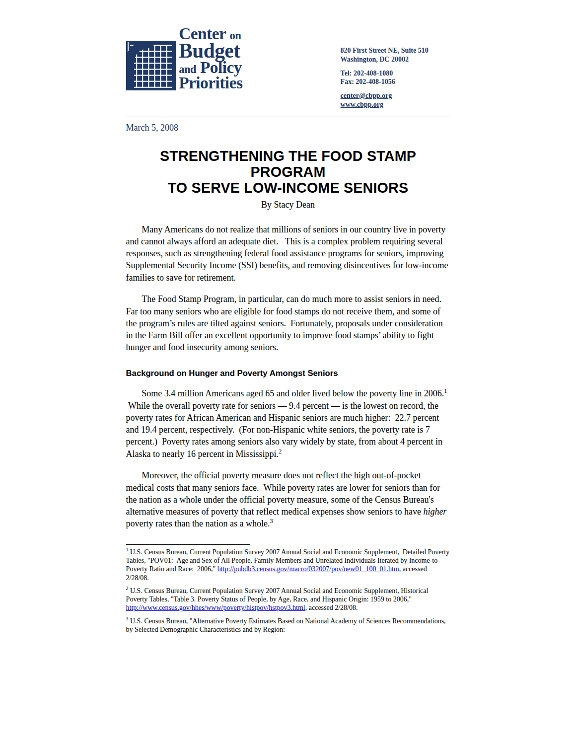Center on
Budget
and Policy
Priorities
820 First Street NE, Suite 510
Washington, DC 20002
Tel: 202-408-1080
Fax: 202-408-1056
center@cbpp.org
www.cbpp.org
March 5, 2008
STRENGTHENING THE FOOD STAMP PROGRAM
TO SERVE LOW-INCOME SENIORS
By Stacy Dean
Many Americans do not realize that millions of seniors in our country live in poverty and cannot always afford an adequate diet. This is a complex problem requiring several responses, such as strengthening federal food assistance programs for seniors, improving Supplemental Security Income (SSI) benefits, and removing disincentives for low-income families to save for retirement.
The Food Stamp Program, in particular, can do much more to assist seniors in need. Far too many seniors who are eligible for food stamps do not receive them, and some of the program’s rules are tilted against seniors. Fortunately, proposals under consideration in the Farm Bill offer an excellent opportunity to improve food stamps’ ability to fight hunger and food insecurity among seniors.
Background on Hunger and Poverty Amongst Seniors
Some 3.4 million Americans aged 65 and older lived below the poverty line in 2006.1 While the overall poverty rate for seniors — 9.4 percent — is the lowest on record, the poverty rates for African American and Hispanic seniors are much higher: 22.7 percent and 19.4 percent, respectively. (For non-Hispanic white seniors, the poverty rate is 7 percent.) Poverty rates among seniors also vary widely by state, from about 4 percent in Alaska to nearly 16 percent in Mississippi.2
Moreover, the official poverty measure does not reflect the high out-of-pocket medical costs that many seniors face. While poverty rates are lower for seniors than for the nation as a whole under the official poverty measure, some of the Census Bureau's alternative measures of poverty that reflect medical expenses show seniors to have higher poverty rates than the nation as a whole.3
1 U.S. Census Bureau, Current Population Survey 2007 Annual Social and Economic Supplement, Detailed Poverty Tables, "POV01: Age and Sex of All People, Family Members and Unrelated Individuals Iterated by Income-to-Poverty Ratio and Race: 2006," http://pubdb3.census.gov/macro/032007/pov/new01_100_01.htm, accessed 2/28/08.
2 U.S. Census Bureau, Current Population Survey 2007 Annual Social and Economic Supplement, Historical Poverty Tables, "Table 3. Poverty Status of People, by Age, Race, and Hispanic Origin: 1959 to 2006," http://www.census.gov/hhes/www/poverty/histpov/hstpov3.html, accessed 2/28/08.
3 U.S. Census Bureau, "Alternative Poverty Estimates Based on National Academy of Sciences Recommendations, by Selected Demographic Characteristics and by Region: